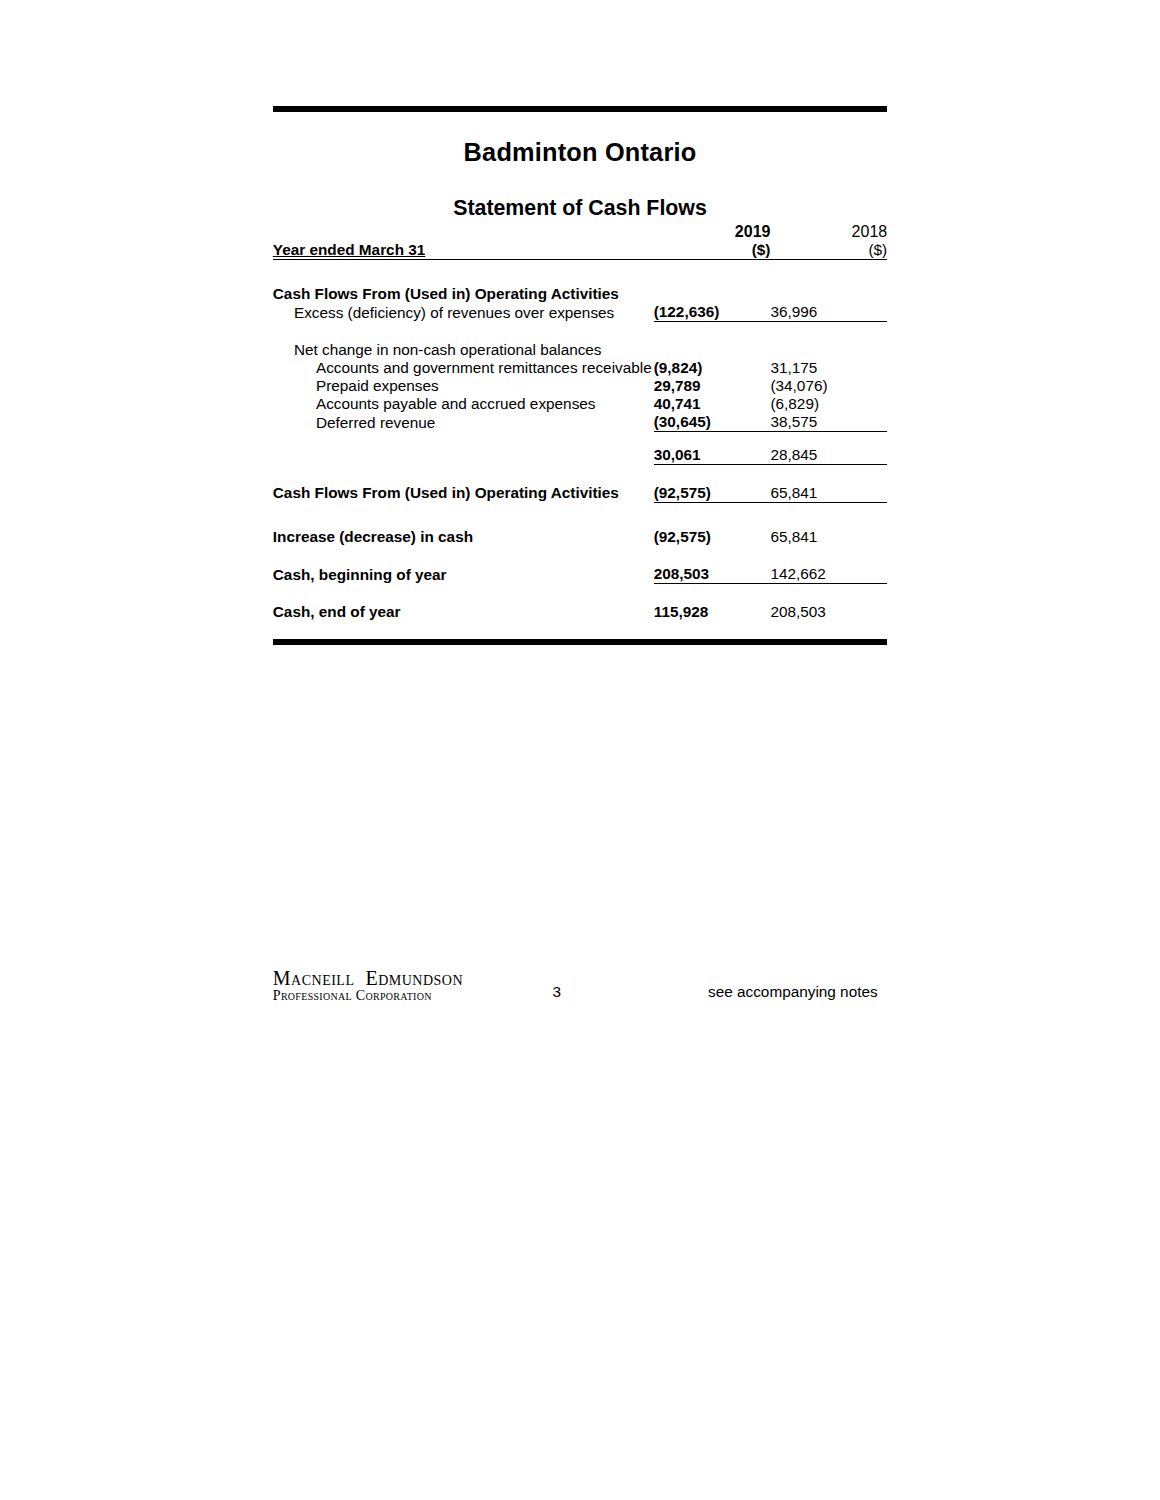Badminton Ontario
Statement of Cash Flows
| | 2019 | 2018 |
| Year ended March 31 | ($) | ($) |
| Cash Flows From (Used in) Operating Activities | | |
| Excess (deficiency) of revenues over expenses | (122,636) | 36,996 |
| Net change in non-cash operational balances | | |
| Accounts and government remittances receivable | (9,824) | 31,175 |
| Prepaid expenses | 29,789 | (34,076) |
| Accounts payable and accrued expenses | 40,741 | (6,829) |
| Deferred revenue | (30,645) | 38,575 |
| | 30,061 | 28,845 |
| Cash Flows From (Used in) Operating Activities | (92,575) | 65,841 |
| Increase (decrease) in cash | (92,575) | 65,841 |
| Cash, beginning of year | 208,503 | 142,662 |
| Cash, end of year | 115,928 | 208,503 |
Macneill Edmundson
Professional Corporation
3
see accompanying notes